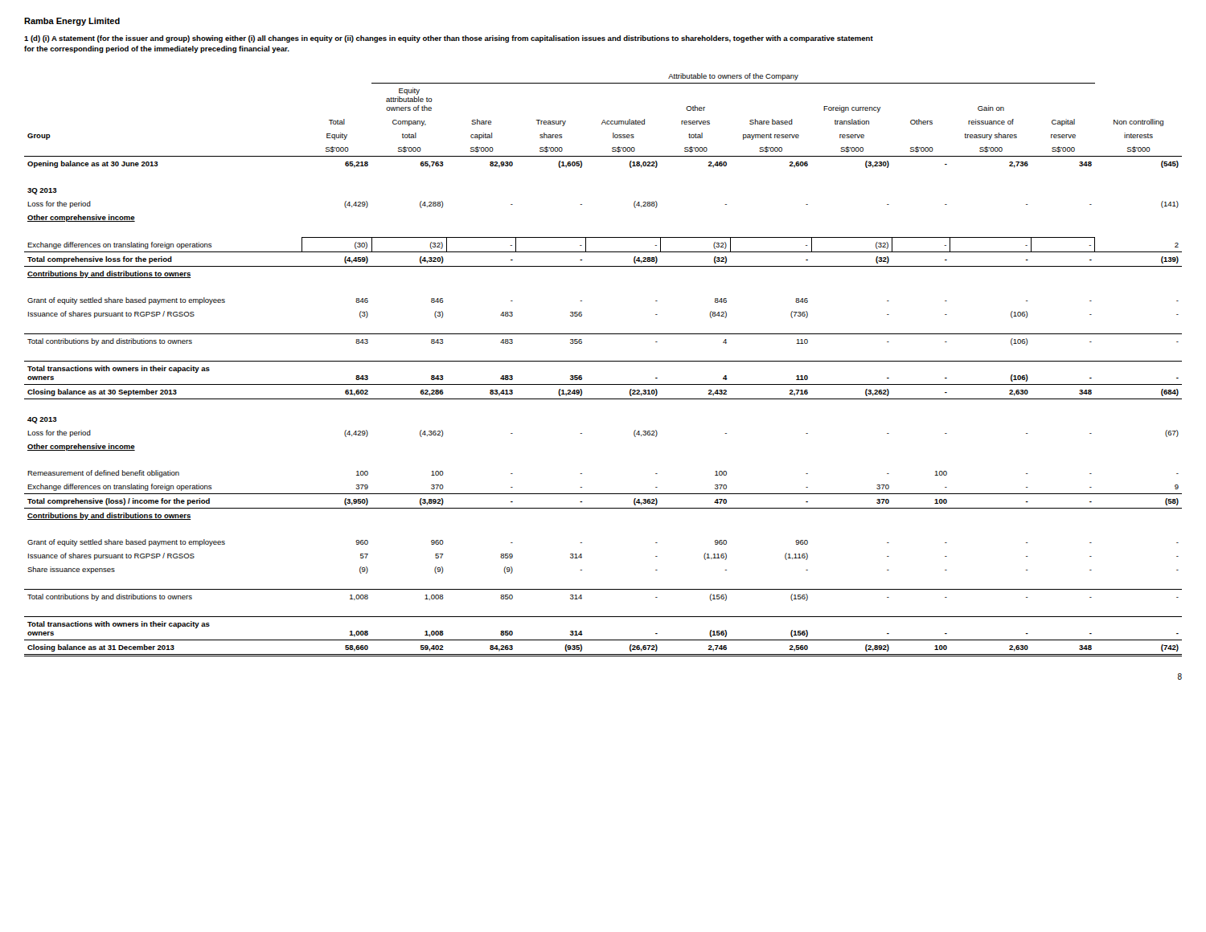Ramba Energy Limited
1 (d) (i) A statement (for the issuer and group) showing either (i) all changes in equity or (ii) changes in equity other than those arising from capitalisation issues and distributions to shareholders, together with a comparative statement
for the corresponding period of the immediately preceding financial year.
| | | Attributable to owners of the Company | |
| --- | --- | --- | --- |
| | | Equity attributable to owners of the | | | | Other | | Foreign currency | | Gain on | | |
| | Total | Company, | Share | Treasury | Accumulated | reserves | Share based | translation | Others | reissuance of | Capital | Non controlling |
| Group | Equity | total | capital | shares | losses | total | payment reserve | reserve | | treasury shares | reserve | interests |
| | S$'000 | S$'000 | S$'000 | S$'000 | S$'000 | S$'000 | S$'000 | S$'000 | S$'000 | S$'000 | S$'000 | S$'000 |
| Opening balance as at 30 June 2013 | 65,218 | 65,763 | 82,930 | (1,605) | (18,022) | 2,460 | 2,606 | (3,230) | - | 2,736 | 348 | (545) |
| 3Q 2013 | |
| Loss for the period | (4,429) | (4,288) | - | - | (4,288) | - | - | - | - | - | - | (141) |
| Other comprehensive income | |
| Exchange differences on translating foreign operations | (30) | (32) | - | - | - | (32) | - | (32) | - | - | - | 2 |
| Total comprehensive loss for the period | (4,459) | (4,320) | - | - | (4,288) | (32) | - | (32) | - | - | - | (139) |
| Contributions by and distributions to owners | |
| Grant of equity settled share based payment to employees | 846 | 846 | - | - | - | 846 | 846 | - | - | - | - | - |
| Issuance of shares pursuant to RGPSP / RGSOS | (3) | (3) | 483 | 356 | - | (842) | (736) | - | - | (106) | - | - |
| Total contributions by and distributions to owners | 843 | 843 | 483 | 356 | - | 4 | 110 | - | - | (106) | - | - |
| Total transactions with owners in their capacity as owners | 843 | 843 | 483 | 356 | - | 4 | 110 | - | - | (106) | - | - |
| Closing balance as at 30 September 2013 | 61,602 | 62,286 | 83,413 | (1,249) | (22,310) | 2,432 | 2,716 | (3,262) | - | 2,630 | 348 | (684) |
| 4Q 2013 | |
| Loss for the period | (4,429) | (4,362) | - | - | (4,362) | - | - | - | - | - | - | (67) |
| Other comprehensive income | |
| Remeasurement of defined benefit obligation | 100 | 100 | - | - | - | 100 | - | - | 100 | - | - | - |
| Exchange differences on translating foreign operations | 379 | 370 | - | - | - | 370 | - | 370 | - | - | - | 9 |
| Total comprehensive (loss) / income for the period | (3,950) | (3,892) | - | - | (4,362) | 470 | - | 370 | 100 | - | - | (58) |
| Contributions by and distributions to owners | |
| Grant of equity settled share based payment to employees | 960 | 960 | - | - | - | 960 | 960 | - | - | - | - | - |
| Issuance of shares pursuant to RGPSP / RGSOS | 57 | 57 | 859 | 314 | - | (1,116) | (1,116) | - | - | - | - | - |
| Share issuance expenses | (9) | (9) | (9) | - | - | - | - | - | - | - | - | - |
| Total contributions by and distributions to owners | 1,008 | 1,008 | 850 | 314 | - | (156) | (156) | - | - | - | - | - |
| Total transactions with owners in their capacity as owners | 1,008 | 1,008 | 850 | 314 | - | (156) | (156) | - | - | - | - | - |
| Closing balance as at 31 December 2013 | 58,660 | 59,402 | 84,263 | (935) | (26,672) | 2,746 | 2,560 | (2,892) | 100 | 2,630 | 348 | (742) |
8